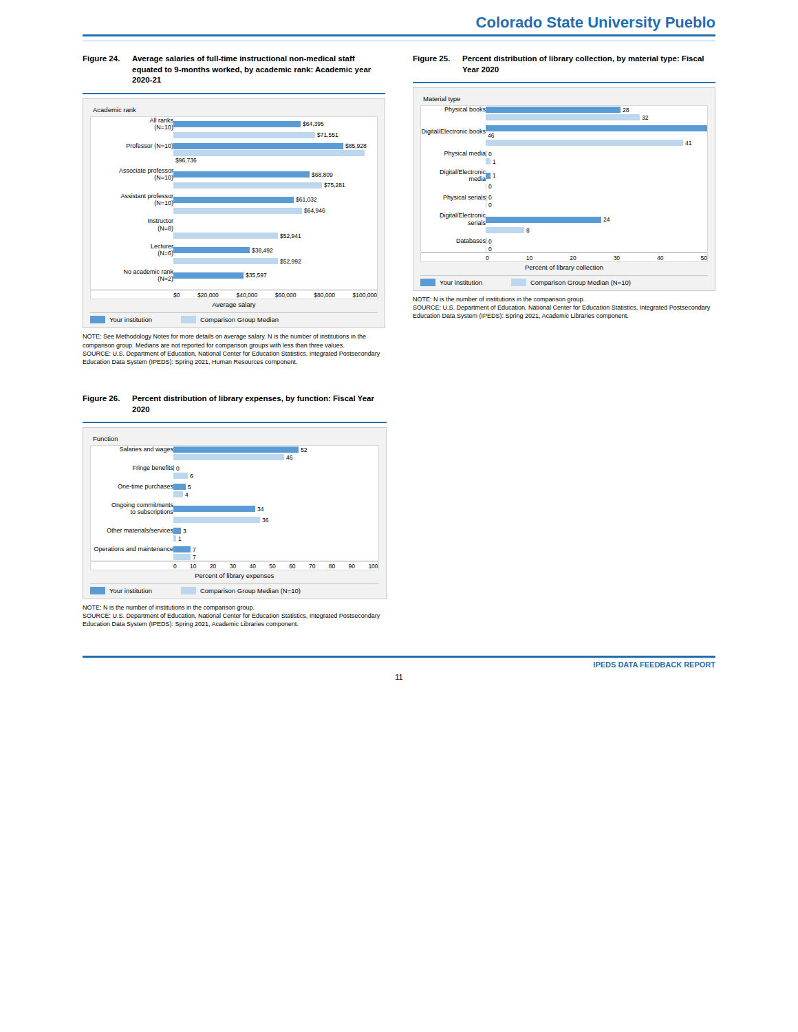Colorado State University Pueblo
Figure 24. Average salaries of full-time instructional non-medical staff equated to 9-months worked, by academic rank: Academic year 2020-21
Academic rank
| All ranks (N=10) | $64,395 |
| | $71,551 |
| Professor (N=10) | $85,928 |
| | $96,736 |
| Associate professor (N=10) | $68,809 |
| | $75,281 |
| Assistant professor (N=10) | $61,032 |
| | $64,946 |
| Instructor (N=8) | |
| | $52,941 |
| Lecturer (N=6) | $38,492 |
| | $52,992 |
| No academic rank (N=2) | $35,597 |
| | $0 $20,000 $40,000 $60,000 $80,000 $100,000 |
Average salary
Your institution Comparison Group Median
NOTE: See Methodology Notes for more details on average salary. N is the number of institutions in the comparison group. Medians are not reported for comparison groups with less than three values.
SOURCE: U.S. Department of Education, National Center for Education Statistics, Integrated Postsecondary Education Data System (IPEDS): Spring 2021, Human Resources component.
Figure 25. Percent distribution of library collection, by material type: Fiscal Year 2020
Material type
| Physical books | 28 |
| | 32 |
| Digital/Electronic books | 46 |
| | 41 |
| Physical media | 0 |
| | 1 |
| Digital/Electronic media | 1 |
| | 0 |
| Physical serials | 0 |
| | 0 |
| Digital/Electronic serials | 24 |
| | 8 |
| Databases | 0 |
| | 0 |
| | 0 10 20 30 40 50 |
Percent of library collection
Your institution Comparison Group Median (N=10)
NOTE: N is the number of institutions in the comparison group.
SOURCE: U.S. Department of Education, National Center for Education Statistics, Integrated Postsecondary Education Data System (IPEDS): Spring 2021, Academic Libraries component.
Figure 26. Percent distribution of library expenses, by function: Fiscal Year 2020
Function
| Salaries and wages | 52 |
| | 46 |
| Fringe benefits | 0 |
| | 6 |
| One-time purchases | 5 |
| | 4 |
| Ongoing commitments to subscriptions | 34 |
| | 36 |
| Other materials/services | 3 |
| | 1 |
| Operations and maintenance | 7 |
| | 7 |
| | 0 10 20 30 40 50 60 70 80 90 100 |
Percent of library expenses
Your institution Comparison Group Median (N=10)
NOTE: N is the number of institutions in the comparison group.
SOURCE: U.S. Department of Education, National Center for Education Statistics, Integrated Postsecondary Education Data System (IPEDS): Spring 2021, Academic Libraries component.
IPEDS DATA FEEDBACK REPORT
11